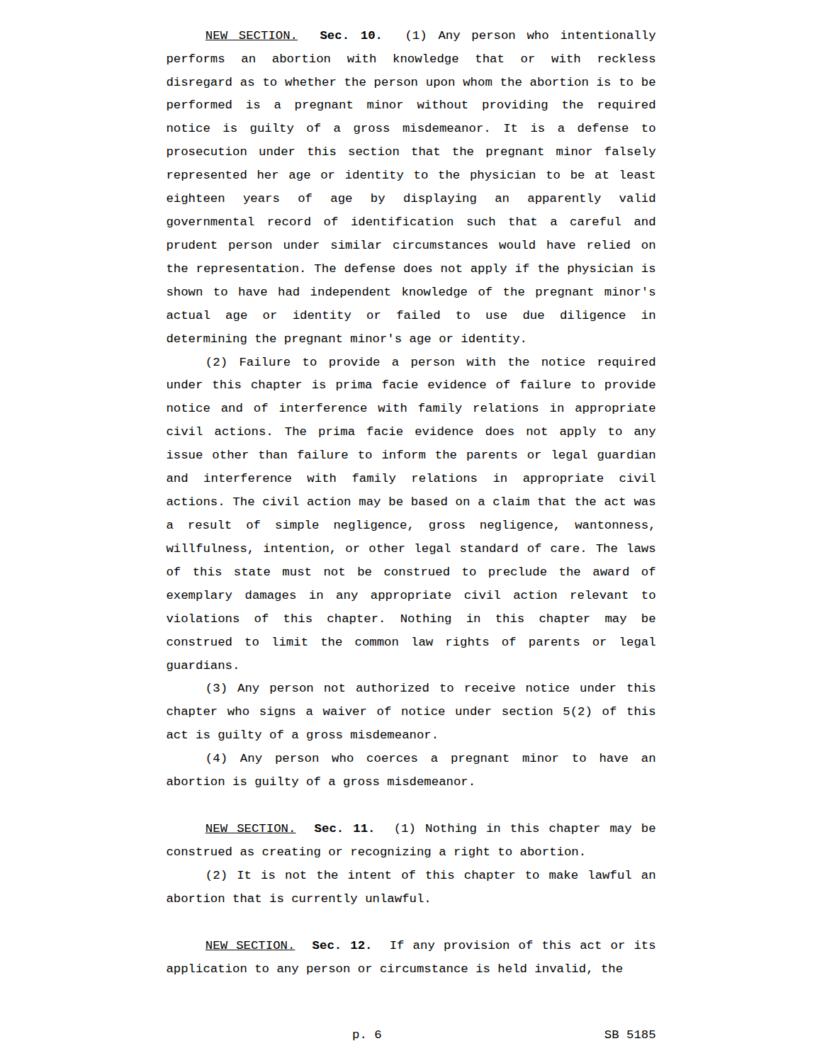NEW SECTION. Sec. 10. (1) Any person who intentionally performs an abortion with knowledge that or with reckless disregard as to whether the person upon whom the abortion is to be performed is a pregnant minor without providing the required notice is guilty of a gross misdemeanor. It is a defense to prosecution under this section that the pregnant minor falsely represented her age or identity to the physician to be at least eighteen years of age by displaying an apparently valid governmental record of identification such that a careful and prudent person under similar circumstances would have relied on the representation. The defense does not apply if the physician is shown to have had independent knowledge of the pregnant minor's actual age or identity or failed to use due diligence in determining the pregnant minor's age or identity.
(2) Failure to provide a person with the notice required under this chapter is prima facie evidence of failure to provide notice and of interference with family relations in appropriate civil actions. The prima facie evidence does not apply to any issue other than failure to inform the parents or legal guardian and interference with family relations in appropriate civil actions. The civil action may be based on a claim that the act was a result of simple negligence, gross negligence, wantonness, willfulness, intention, or other legal standard of care. The laws of this state must not be construed to preclude the award of exemplary damages in any appropriate civil action relevant to violations of this chapter. Nothing in this chapter may be construed to limit the common law rights of parents or legal guardians.
(3) Any person not authorized to receive notice under this chapter who signs a waiver of notice under section 5(2) of this act is guilty of a gross misdemeanor.
(4) Any person who coerces a pregnant minor to have an abortion is guilty of a gross misdemeanor.
NEW SECTION. Sec. 11. (1) Nothing in this chapter may be construed as creating or recognizing a right to abortion.
(2) It is not the intent of this chapter to make lawful an abortion that is currently unlawful.
NEW SECTION. Sec. 12. If any provision of this act or its application to any person or circumstance is held invalid, the
p. 6 SB 5185